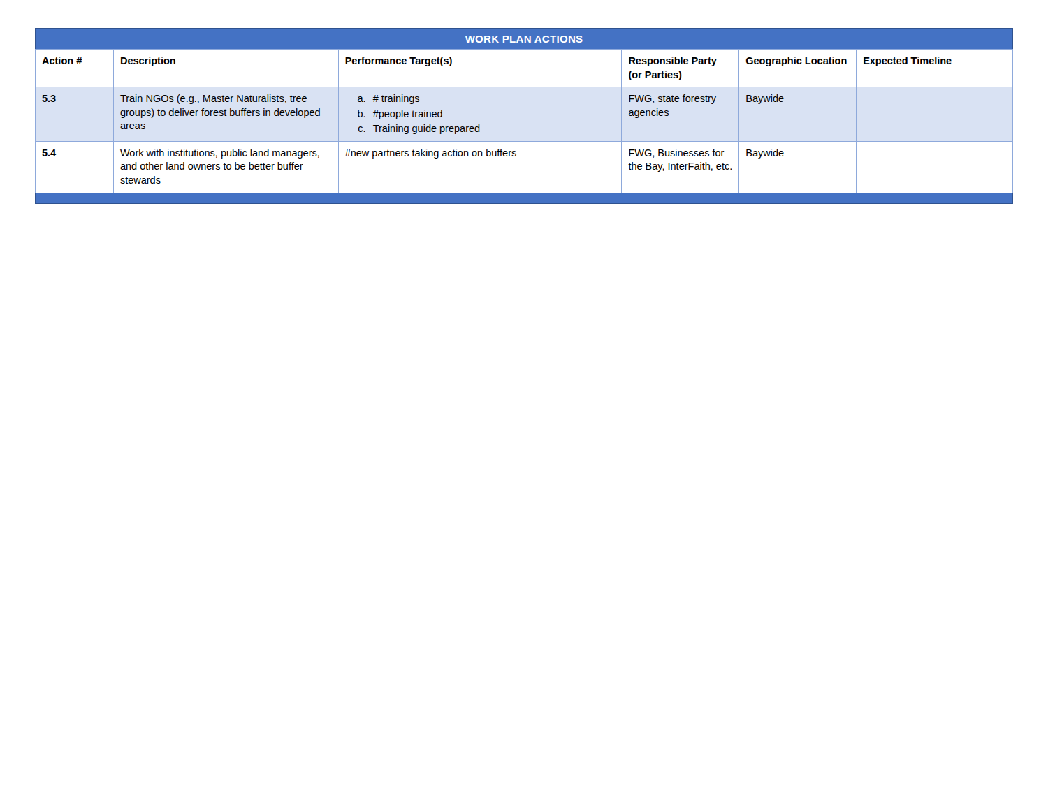WORK PLAN ACTIONS
| Action # | Description | Performance Target(s) | Responsible Party (or Parties) | Geographic Location | Expected Timeline |
| --- | --- | --- | --- | --- | --- |
| 5.3 | Train NGOs (e.g., Master Naturalists, tree groups) to deliver forest buffers in developed areas | # trainings #people trained Training guide prepared | FWG, state forestry agencies | Baywide | |
| 5.4 | Work with institutions, public land managers, and other land owners to be better buffer stewards | #new partners taking action on buffers | FWG, Businesses for the Bay, InterFaith, etc. | Baywide | |